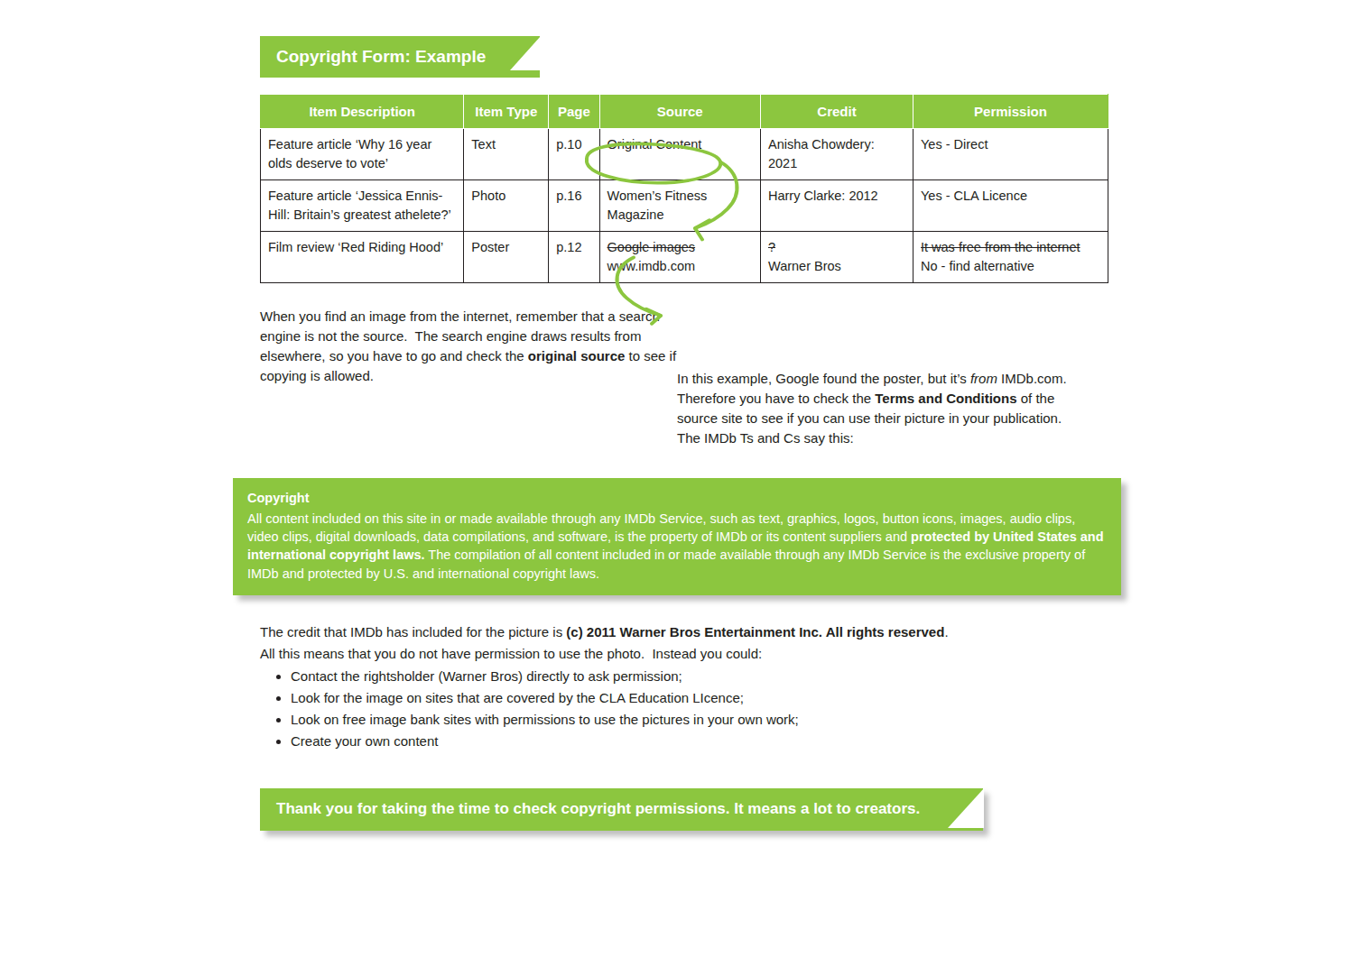Copyright Form: Example
| Item Description | Item Type | Page | Source | Credit | Permission |
| --- | --- | --- | --- | --- | --- |
| Feature article ‘Why 16 year olds deserve to vote’ | Text | p.10 | Original Content | Anisha Chowdery: 2021 | Yes - Direct |
| Feature article ‘Jessica Ennis-Hill: Britain’s greatest athelete?’ | Photo | p.16 | Women’s Fitness Magazine | Harry Clarke: 2012 | Yes - CLA Licence |
| Film review ‘Red Riding Hood’ | Poster | p.12 | Google images www.imdb.com | ? Warner Bros | It was free from the internet No - find alternative |
When you find an image from the internet, remember that a search engine is not the source. The search engine draws results from elsewhere, so you have to go and check the original source to see if copying is allowed.
In this example, Google found the poster, but it’s from IMDb.com. Therefore you have to check the Terms and Conditions of the source site to see if you can use their picture in your publication. The IMDb Ts and Cs say this:
Copyright
All content included on this site in or made available through any IMDb Service, such as text, graphics, logos, button icons, images, audio clips, video clips, digital downloads, data compilations, and software, is the property of IMDb or its content suppliers and protected by United States and international copyright laws. The compilation of all content included in or made available through any IMDb Service is the exclusive property of IMDb and protected by U.S. and international copyright laws.
The credit that IMDb has included for the picture is (c) 2011 Warner Bros Entertainment Inc. All rights reserved.
All this means that you do not have permission to use the photo. Instead you could:
Contact the rightsholder (Warner Bros) directly to ask permission;
Look for the image on sites that are covered by the CLA Education LIcence;
Look on free image bank sites with permissions to use the pictures in your own work;
Create your own content
Thank you for taking the time to check copyright permissions. It means a lot to creators.